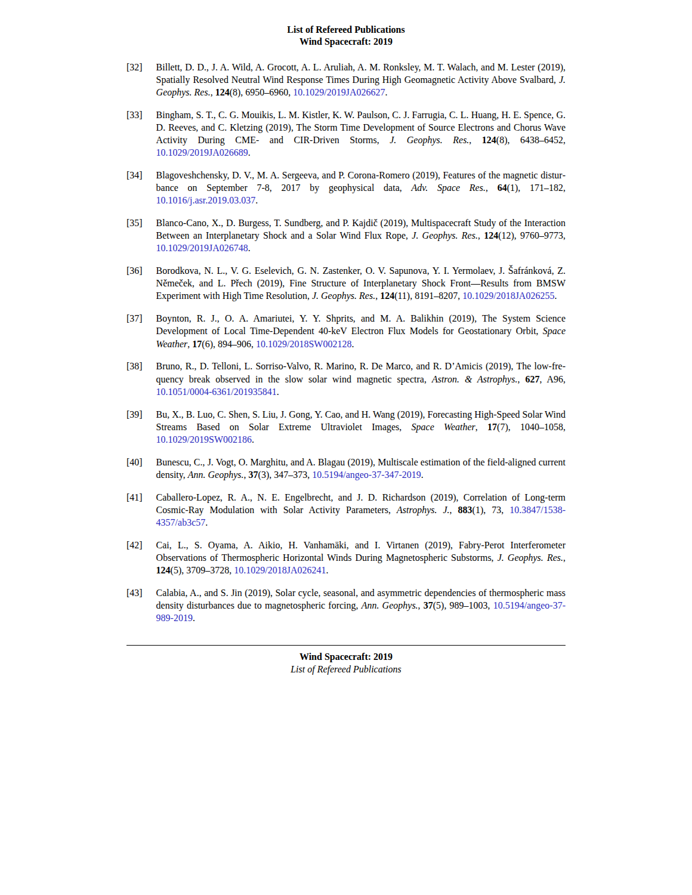List of Refereed Publications Wind Spacecraft: 2019
[32] Billett, D. D., J. A. Wild, A. Grocott, A. L. Aruliah, A. M. Ronksley, M. T. Walach, and M. Lester (2019), Spatially Resolved Neutral Wind Response Times During High Geomagnetic Activity Above Svalbard, J. Geophys. Res., 124(8), 6950–6960, 10.1029/2019JA026627.
[33] Bingham, S. T., C. G. Mouikis, L. M. Kistler, K. W. Paulson, C. J. Farrugia, C. L. Huang, H. E. Spence, G. D. Reeves, and C. Kletzing (2019), The Storm Time Development of Source Electrons and Chorus Wave Activity During CME- and CIR-Driven Storms, J. Geophys. Res., 124(8), 6438–6452, 10.1029/2019JA026689.
[34] Blagoveshchensky, D. V., M. A. Sergeeva, and P. Corona-Romero (2019), Features of the magnetic disturbance on September 7-8, 2017 by geophysical data, Adv. Space Res., 64(1), 171–182, 10.1016/j.asr.2019.03.037.
[35] Blanco-Cano, X., D. Burgess, T. Sundberg, and P. Kajdič (2019), Multispacecraft Study of the Interaction Between an Interplanetary Shock and a Solar Wind Flux Rope, J. Geophys. Res., 124(12), 9760–9773, 10.1029/2019JA026748.
[36] Borodkova, N. L., V. G. Eselevich, G. N. Zastenker, O. V. Sapunova, Y. I. Yermolaev, J. Šafránková, Z. Němeček, and L. Přech (2019), Fine Structure of Interplanetary Shock Front—Results from BMSW Experiment with High Time Resolution, J. Geophys. Res., 124(11), 8191–8207, 10.1029/2018JA026255.
[37] Boynton, R. J., O. A. Amariutei, Y. Y. Shprits, and M. A. Balikhin (2019), The System Science Development of Local Time-Dependent 40-keV Electron Flux Models for Geostationary Orbit, Space Weather, 17(6), 894–906, 10.1029/2018SW002128.
[38] Bruno, R., D. Telloni, L. Sorriso-Valvo, R. Marino, R. De Marco, and R. D’Amicis (2019), The low-frequency break observed in the slow solar wind magnetic spectra, Astron. & Astrophys., 627, A96, 10.1051/0004-6361/201935841.
[39] Bu, X., B. Luo, C. Shen, S. Liu, J. Gong, Y. Cao, and H. Wang (2019), Forecasting High-Speed Solar Wind Streams Based on Solar Extreme Ultraviolet Images, Space Weather, 17(7), 1040–1058, 10.1029/2019SW002186.
[40] Bunescu, C., J. Vogt, O. Marghitu, and A. Blagau (2019), Multiscale estimation of the field-aligned current density, Ann. Geophys., 37(3), 347–373, 10.5194/angeo-37-347-2019.
[41] Caballero-Lopez, R. A., N. E. Engelbrecht, and J. D. Richardson (2019), Correlation of Long-term Cosmic-Ray Modulation with Solar Activity Parameters, Astrophys. J., 883(1), 73, 10.3847/1538-4357/ab3c57.
[42] Cai, L., S. Oyama, A. Aikio, H. Vanhamäki, and I. Virtanen (2019), Fabry-Perot Interferometer Observations of Thermospheric Horizontal Winds During Magnetospheric Substorms, J. Geophys. Res., 124(5), 3709–3728, 10.1029/2018JA026241.
[43] Calabia, A., and S. Jin (2019), Solar cycle, seasonal, and asymmetric dependencies of thermospheric mass density disturbances due to magnetospheric forcing, Ann. Geophys., 37(5), 989–1003, 10.5194/angeo-37-989-2019.
Wind Spacecraft: 2019 List of Refereed Publications